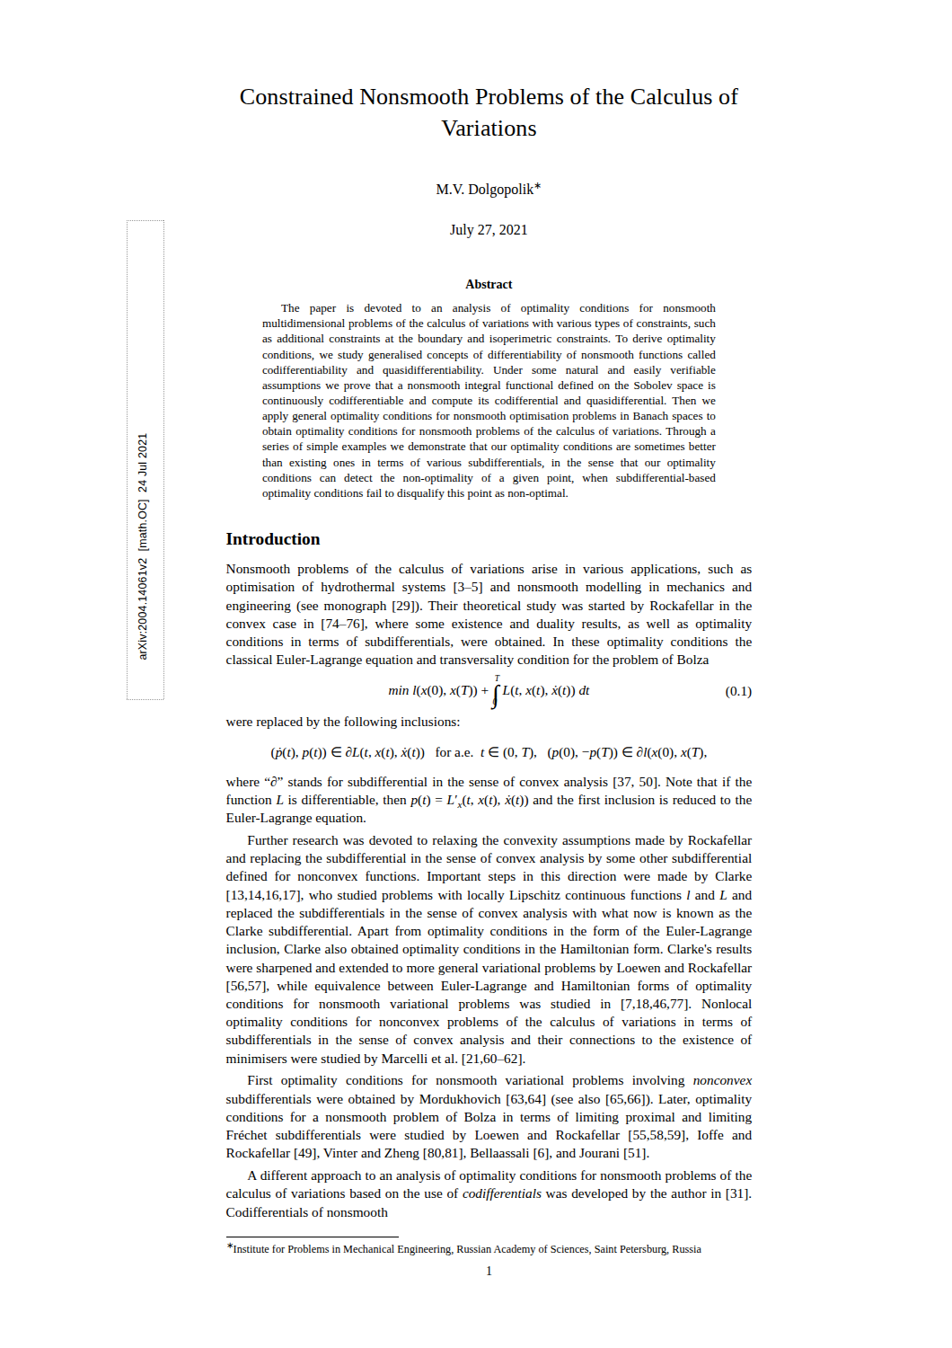arXiv:2004.14061v2 [math.OC] 24 Jul 2021
Constrained Nonsmooth Problems of the Calculus of Variations
M.V. Dolgopolik∗
July 27, 2021
Abstract
The paper is devoted to an analysis of optimality conditions for nonsmooth multidimensional problems of the calculus of variations with various types of constraints, such as additional constraints at the boundary and isoperimetric constraints. To derive optimality conditions, we study generalised concepts of differentiability of nonsmooth functions called codifferentiability and quasidifferentiability. Under some natural and easily verifiable assumptions we prove that a nonsmooth integral functional defined on the Sobolev space is continuously codifferentiable and compute its codifferential and quasidifferential. Then we apply general optimality conditions for nonsmooth optimisation problems in Banach spaces to obtain optimality conditions for nonsmooth problems of the calculus of variations. Through a series of simple examples we demonstrate that our optimality conditions are sometimes better than existing ones in terms of various subdifferentials, in the sense that our optimality conditions can detect the non-optimality of a given point, when subdifferential-based optimality conditions fail to disqualify this point as non-optimal.
Introduction
Nonsmooth problems of the calculus of variations arise in various applications, such as optimisation of hydrothermal systems [3–5] and nonsmooth modelling in mechanics and engineering (see monograph [29]). Their theoretical study was started by Rockafellar in the convex case in [74–76], where some existence and duality results, as well as optimality conditions in terms of subdifferentials, were obtained. In these optimality conditions the classical Euler-Lagrange equation and transversality condition for the problem of Bolza
min l(x(0), x(T)) + ∫T 0 L(t, x(t), ẋ(t)) dt (0.1)
were replaced by the following inclusions:
(ṗ(t), p(t)) ∈ ∂L(t, x(t), ẋ(t)) for a.e. t ∈ (0, T), (p(0), −p(T)) ∈ ∂l(x(0), x(T),
where “∂” stands for subdifferential in the sense of convex analysis [37, 50]. Note that if the function L is differentiable, then p(t) = L′x(t, x(t), ẋ(t)) and the first inclusion is reduced to the Euler-Lagrange equation.
Further research was devoted to relaxing the convexity assumptions made by Rockafellar and replacing the subdifferential in the sense of convex analysis by some other subdifferential defined for nonconvex functions. Important steps in this direction were made by Clarke [13,14,16,17], who studied problems with locally Lipschitz continuous functions l and L and replaced the subdifferentials in the sense of convex analysis with what now is known as the Clarke subdifferential. Apart from optimality conditions in the form of the Euler-Lagrange inclusion, Clarke also obtained optimality conditions in the Hamiltonian form. Clarke's results were sharpened and extended to more general variational problems by Loewen and Rockafellar [56,57], while equivalence between Euler-Lagrange and Hamiltonian forms of optimality conditions for nonsmooth variational problems was studied in [7,18,46,77]. Nonlocal optimality conditions for nonconvex problems of the calculus of variations in terms of subdifferentials in the sense of convex analysis and their connections to the existence of minimisers were studied by Marcelli et al. [21,60–62].
First optimality conditions for nonsmooth variational problems involving nonconvex subdifferentials were obtained by Mordukhovich [63,64] (see also [65,66]). Later, optimality conditions for a nonsmooth problem of Bolza in terms of limiting proximal and limiting Fréchet subdifferentials were studied by Loewen and Rockafellar [55,58,59], Ioffe and Rockafellar [49], Vinter and Zheng [80,81], Bellaassali [6], and Jourani [51].
A different approach to an analysis of optimality conditions for nonsmooth problems of the calculus of variations based on the use of codifferentials was developed by the author in [31]. Codifferentials of nonsmooth
∗Institute for Problems in Mechanical Engineering, Russian Academy of Sciences, Saint Petersburg, Russia
1